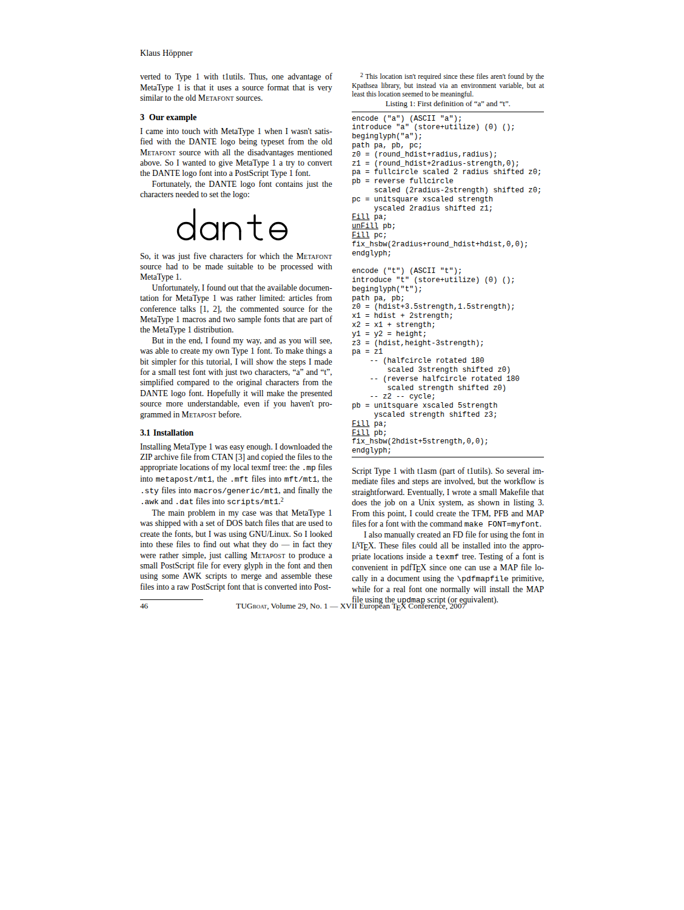Klaus Höppner
verted to Type 1 with t1utils. Thus, one advantage of MetaType 1 is that it uses a source format that is very similar to the old Metafont sources.
3 Our example
I came into touch with MetaType 1 when I wasn't satisfied with the DANTE logo being typeset from the old Metafont source with all the disadvantages mentioned above. So I wanted to give MetaType 1 a try to convert the DANTE logo font into a PostScript Type 1 font.
Fortunately, the DANTE logo font contains just the characters needed to set the logo:
So, it was just five characters for which the Metafont source had to be made suitable to be processed with MetaType 1.
Unfortunately, I found out that the available documentation for MetaType 1 was rather limited: articles from conference talks [1, 2], the commented source for the MetaType 1 macros and two sample fonts that are part of the MetaType 1 distribution.
But in the end, I found my way, and as you will see, was able to create my own Type 1 font. To make things a bit simpler for this tutorial, I will show the steps I made for a small test font with just two characters, “a” and “t”, simplified compared to the original characters from the DANTE logo font. Hopefully it will make the presented source more understandable, even if you haven't programmed in Metapost before.
3.1 Installation
Installing MetaType 1 was easy enough. I downloaded the ZIP archive file from CTAN [3] and copied the files to the appropriate locations of my local texmf tree: the .mp files into metapost/mt1, the .mft files into mft/mt1, the .sty files into macros/generic/mt1, and finally the .awk and .dat files into scripts/mt1.2
The main problem in my case was that MetaType 1 was shipped with a set of DOS batch files that are used to create the fonts, but I was using GNU/Linux. So I looked into these files to find out what they do — in fact they were rather simple, just calling Metapost to produce a small PostScript file for every glyph in the font and then using some AWK scripts to merge and assemble these files into a raw PostScript font that is converted into Post-
2 This location isn't required since these files aren't found by the Kpathsea library, but instead via an environment variable, but at least this location seemed to be meaningful.
Listing 1: First definition of “a” and “t”.
encode ("a") (ASCII "a");
introduce "a" (store+utilize) (0) ();
beginglyph("a");
path pa, pb, pc;
z0 = (round_hdist+radius,radius);
z1 = (round_hdist+2radius-strength,0);
pa = fullcircle scaled 2 radius shifted z0;
pb = reverse fullcircle
     scaled (2radius-2strength) shifted z0;
pc = unitsquare xscaled strength
     yscaled 2radius shifted z1;
Fill pa;
unFill pb;
Fill pc;
fix_hsbw(2radius+round_hdist+hdist,0,0);
endglyph;

encode ("t") (ASCII "t");
introduce "t" (store+utilize) (0) ();
beginglyph("t");
path pa, pb;
z0 = (hdist+3.5strength,1.5strength);
x1 = hdist + 2strength;
x2 = x1 + strength;
y1 = y2 = height;
z3 = (hdist,height-3strength);
pa = z1
    -- (halfcircle rotated 180
        scaled 3strength shifted z0)
    -- (reverse halfcircle rotated 180
        scaled strength shifted z0)
    -- z2 -- cycle;
pb = unitsquare xscaled 5strength
     yscaled strength shifted z3;
Fill pa;
Fill pb;
fix_hsbw(2hdist+5strength,0,0);
endglyph;
Script Type 1 with t1asm (part of t1utils). So several immediate files and steps are involved, but the workflow is straightforward. Eventually, I wrote a small Makefile that does the job on a Unix system, as shown in listing 3. From this point, I could create the TFM, PFB and MAP files for a font with the command make FONT=myfont.
I also manually created an FD file for using the font in LATEX. These files could all be installed into the appropriate locations inside a texmf tree. Testing of a font is convenient in pdfTEX since one can use a MAP file locally in a document using the \pdfmapfile primitive, while for a real font one normally will install the MAP file using the updmap script (or equivalent).
46
TUGboat, Volume 29, No. 1 — XVII European TEX Conference, 2007